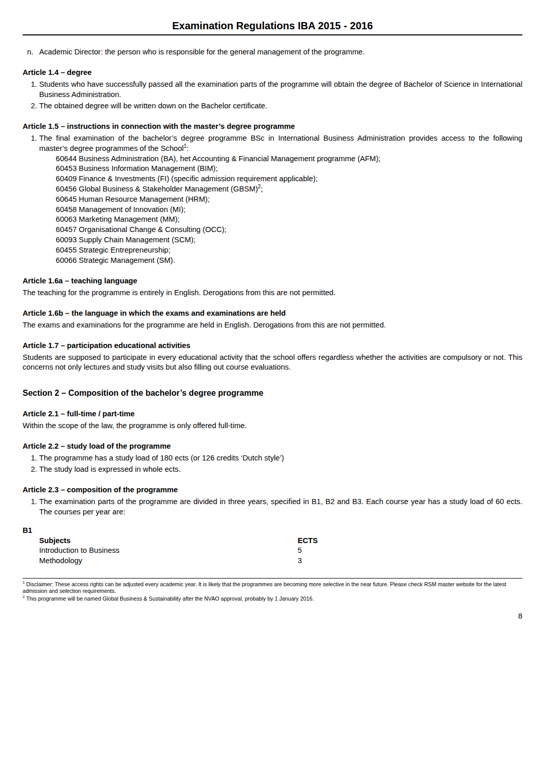Examination Regulations IBA 2015 - 2016
n. Academic Director: the person who is responsible for the general management of the programme.
Article 1.4 – degree
Students who have successfully passed all the examination parts of the programme will obtain the degree of Bachelor of Science in International Business Administration.
The obtained degree will be written down on the Bachelor certificate.
Article 1.5 – instructions in connection with the master’s degree programme
The final examination of the bachelor’s degree programme BSc in International Business Administration provides access to the following master’s degree programmes of the School1:
60644 Business Administration (BA), het Accounting & Financial Management programme (AFM);
60453 Business Information Management (BIM);
60409 Finance & Investments (FI) (specific admission requirement applicable);
60456 Global Business & Stakeholder Management (GBSM)2;
60645 Human Resource Management (HRM);
60458 Management of Innovation (MI);
60063 Marketing Management (MM);
60457 Organisational Change & Consulting (OCC);
60093 Supply Chain Management (SCM);
60455 Strategic Entrepreneurship;
60066 Strategic Management (SM).
Article 1.6a – teaching language
The teaching for the programme is entirely in English. Derogations from this are not permitted.
Article 1.6b – the language in which the exams and examinations are held
The exams and examinations for the programme are held in English. Derogations from this are not permitted.
Article 1.7 – participation educational activities
Students are supposed to participate in every educational activity that the school offers regardless whether the activities are compulsory or not. This concerns not only lectures and study visits but also filling out course evaluations.
Section 2 – Composition of the bachelor’s degree programme
Article 2.1 – full-time / part-time
Within the scope of the law, the programme is only offered full-time.
Article 2.2 – study load of the programme
The programme has a study load of 180 ects (or 126 credits ‘Dutch style’)
The study load is expressed in whole ects.
Article 2.3 – composition of the programme
The examination parts of the programme are divided in three years, specified in B1, B2 and B3. Each course year has a study load of 60 ects. The courses per year are:
B1
| Subjects | ECTS |
| --- | --- |
| Introduction to Business | 5 |
| Methodology | 3 |
1 Disclaimer: These access rights can be adjusted every academic year. It is likely that the programmes are becoming more selective in the near future. Please check RSM master website for the latest admission and selection requirements.
2 This programme will be named Global Business & Sustainability after the NVAO approval, probably by 1 January 2016.
8